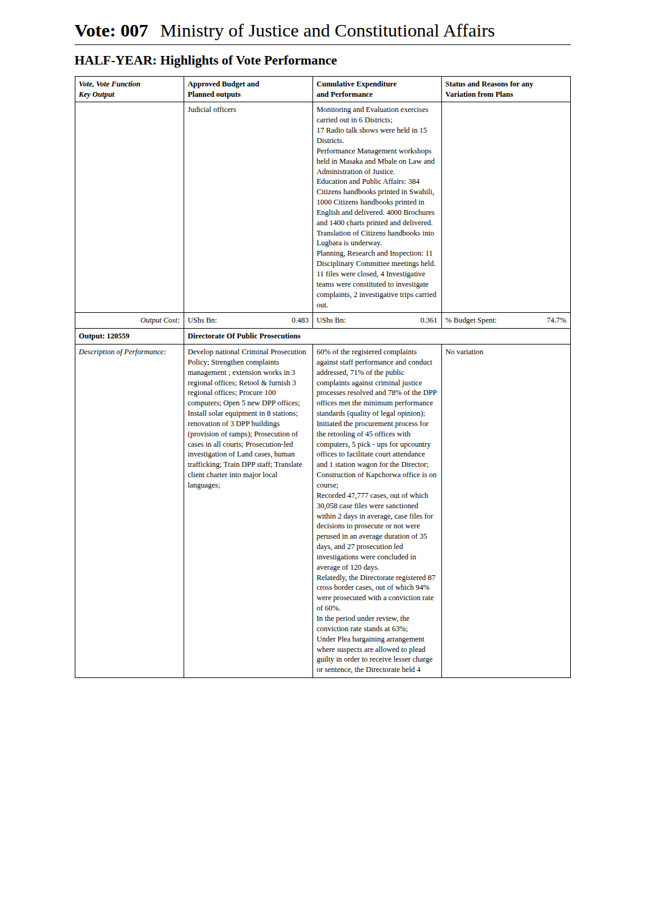Vote: 007 Ministry of Justice and Constitutional Affairs
HALF-YEAR: Highlights of Vote Performance
| Vote, Vote Function Key Output | Approved Budget and Planned outputs | Cumulative Expenditure and Performance | Status and Reasons for any Variation from Plans |
| --- | --- | --- | --- |
| | Judicial officers | Monitoring and Evaluation exercises carried out in 6 Districts; 17 Radio talk shows were held in 15 Districts. Performance Management workshops held in Masaka and Mbale on Law and Administration of Justice. Education and Public Affairs: 384 Citizens handbooks printed in Swahili, 1000 Citizens handbooks printed in English and delivered. 4000 Brochures and 1400 charts printed and delivered. Translation of Citizens handbooks into Lugbara is underway. Planning, Research and Inspection: 11 Disciplinary Committee meetings held. 11 files were closed, 4 Investigative teams were constituted to investigate complaints, 2 investigative trips carried out. | |
| Output Cost: | UShs Bn: 0.483 | UShs Bn: 0.361 | % Budget Spent: 74.7% |
| Output: 120559 | Directorate Of Public Prosecutions |
| Description of Performance: | Develop national Criminal Prosecution Policy; Strengthen complaints management ; extension works in 3 regional offices; Retool & furnish 3 regional offices; Procure 100 computers; Open 5 new DPP offices; Install solar equipment in 8 stations; renovation of 3 DPP buildings (provision of ramps); Prosecution of cases in all courts; Prosecution-led investigation of Land cases, human trafficking; Train DPP staff; Translate client charter into major local languages; | 60% of the registered complaints against staff performance and conduct addressed, 71% of the public complaints against criminal justice processes resolved and 78% of the DPP offices met the minimum performance standards (quality of legal opinion); Initiated the procurement process for the retooling of 45 offices with computers, 5 pick - ups for upcountry offices to facilitate court attendance and 1 station wagon for the Director; Construction of Kapchorwa office is on course; Recorded 47,777 cases, out of which 30,058 case files were sanctioned within 2 days in average, case files for decisions to prosecute or not were perused in an average duration of 35 days, and 27 prosecution led investigations were concluded in average of 120 days. Relatedly, the Directorate registered 87 cross border cases, out of which 94% were prosecuted with a conviction rate of 60%. In the period under review, the conviction rate stands at 63%; Under Plea bargaining arrangement where suspects are allowed to plead guilty in order to receive lesser charge or sentence, the Directorate held 4 | No variation |